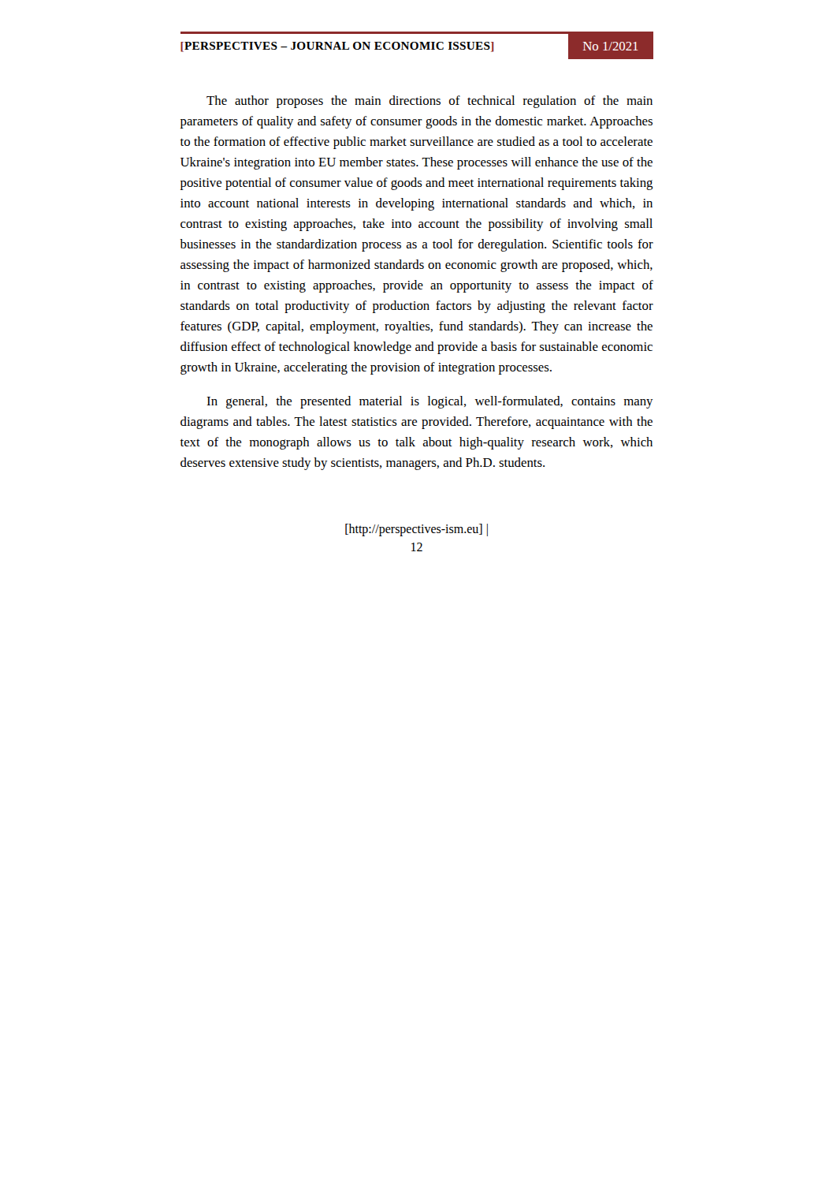[PERSPECTIVES – JOURNAL ON ECONOMIC ISSUES]
No 1/2021
The author proposes the main directions of technical regulation of the main parameters of quality and safety of consumer goods in the domestic market. Approaches to the formation of effective public market surveillance are studied as a tool to accelerate Ukraine's integration into EU member states. These processes will enhance the use of the positive potential of consumer value of goods and meet international requirements taking into account national interests in developing international standards and which, in contrast to existing approaches, take into account the possibility of involving small businesses in the standardization process as a tool for deregulation. Scientific tools for assessing the impact of harmonized standards on economic growth are proposed, which, in contrast to existing approaches, provide an opportunity to assess the impact of standards on total productivity of production factors by adjusting the relevant factor features (GDP, capital, employment, royalties, fund standards). They can increase the diffusion effect of technological knowledge and provide a basis for sustainable economic growth in Ukraine, accelerating the provision of integration processes.
In general, the presented material is logical, well-formulated, contains many diagrams and tables. The latest statistics are provided. Therefore, acquaintance with the text of the monograph allows us to talk about high-quality research work, which deserves extensive study by scientists, managers, and Ph.D. students.
[http://perspectives-ism.eu] |
12